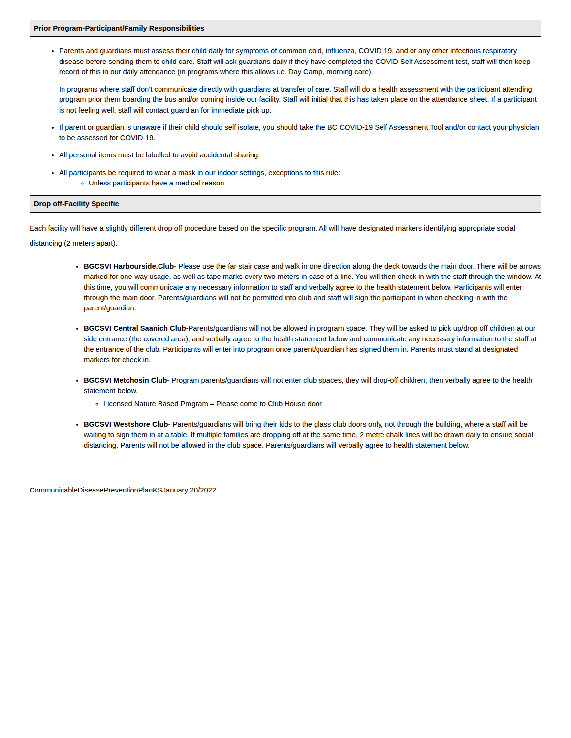Prior Program-Participant/Family Responsibilities
Parents and guardians must assess their child daily for symptoms of common cold, influenza, COVID-19, and or any other infectious respiratory disease before sending them to child care. Staff will ask guardians daily if they have completed the COVID Self Assessment test, staff will then keep record of this in our daily attendance (in programs where this allows i.e. Day Camp, morning care).
In programs where staff don’t communicate directly with guardians at transfer of care. Staff will do a health assessment with the participant attending program prior them boarding the bus and/or coming inside our facility. Staff will initial that this has taken place on the attendance sheet. If a participant is not feeling well, staff will contact guardian for immediate pick up.
If parent or guardian is unaware if their child should self isolate, you should take the BC COVID-19 Self Assessment Tool and/or contact your physician to be assessed for COVID-19.
All personal items must be labelled to avoid accidental sharing.
All participants be required to wear a mask in our indoor settings, exceptions to this rule:
Unless participants have a medical reason
Drop off-Facility Specific
Each facility will have a slightly different drop off procedure based on the specific program. All will have designated markers identifying appropriate social distancing (2 meters apart).
BGCSVI Harbourside.Club- Please use the far stair case and walk in one direction along the deck towards the main door. There will be arrows marked for one-way usage, as well as tape marks every two meters in case of a line. You will then check in with the staff through the window. At this time, you will communicate any necessary information to staff and verbally agree to the health statement below. Participants will enter through the main door. Parents/guardians will not be permitted into club and staff will sign the participant in when checking in with the parent/guardian.
BGCSVI Central Saanich Club-Parents/guardians will not be allowed in program space. They will be asked to pick up/drop off children at our side entrance (the covered area), and verbally agree to the health statement below and communicate any necessary information to the staff at the entrance of the club. Participants will enter into program once parent/guardian has signed them in. Parents must stand at designated markers for check in.
BGCSVI Metchosin Club- Program parents/guardians will not enter club spaces, they will drop-off children, then verbally agree to the health statement below.
Licensed Nature Based Program – Please come to Club House door
BGCSVI Westshore Club- Parents/guardians will bring their kids to the glass club doors only, not through the building, where a staff will be waiting to sign them in at a table. If multiple families are dropping off at the same time, 2 metre chalk lines will be drawn daily to ensure social distancing. Parents will not be allowed in the club space. Parents/guardians will verbally agree to health statement below.
CommunicableDiseasePreventionPlanKSJanuary 20/2022